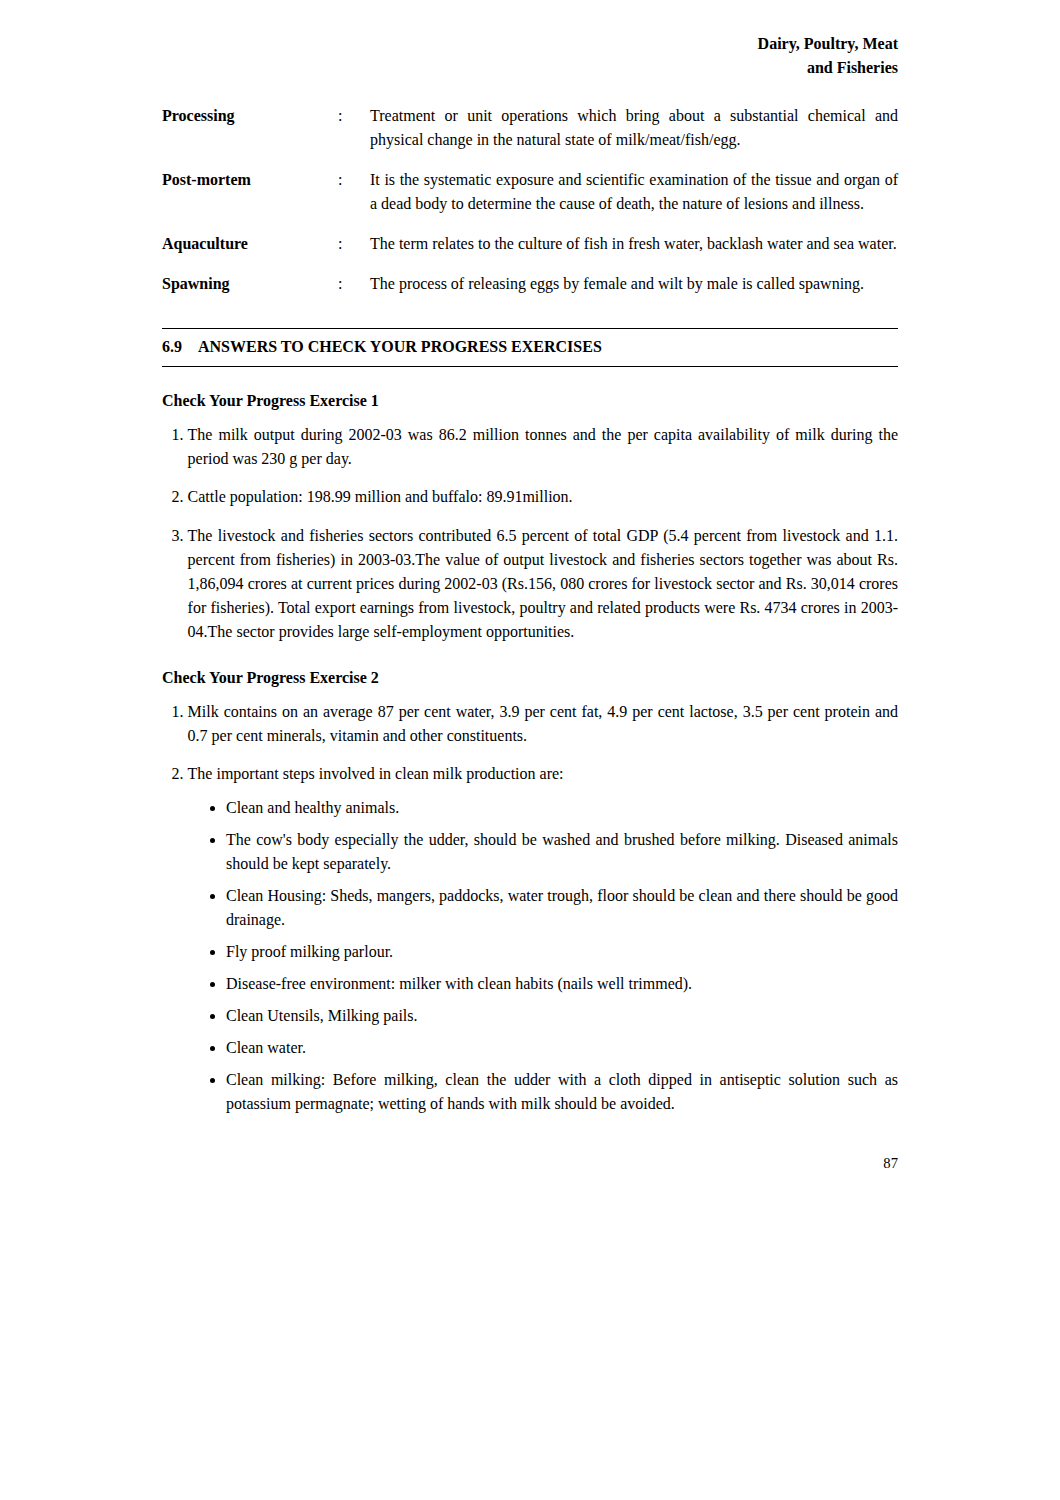Dairy, Poultry, Meat
and Fisheries
Processing
:
Treatment or unit operations which bring about a substantial chemical and physical change in the natural state of milk/meat/fish/egg.
Post-mortem
:
It is the systematic exposure and scientific examination of the tissue and organ of a dead body to determine the cause of death, the nature of lesions and illness.
Aquaculture
:
The term relates to the culture of fish in fresh water, backlash water and sea water.
Spawning
:
The process of releasing eggs by female and wilt by male is called spawning.
6.9 Answers to Check Your Progress Exercises
Check Your Progress Exercise 1
The milk output during 2002-03 was 86.2 million tonnes and the per capita availability of milk during the period was 230 g per day.
Cattle population: 198.99 million and buffalo: 89.91million.
The livestock and fisheries sectors contributed 6.5 percent of total GDP (5.4 percent from livestock and 1.1. percent from fisheries) in 2003-03.The value of output livestock and fisheries sectors together was about Rs. 1,86,094 crores at current prices during 2002-03 (Rs.156, 080 crores for livestock sector and Rs. 30,014 crores for fisheries). Total export earnings from livestock, poultry and related products were Rs. 4734 crores in 2003-04.The sector provides large self-employment opportunities.
Check Your Progress Exercise 2
Milk contains on an average 87 per cent water, 3.9 per cent fat, 4.9 per cent lactose, 3.5 per cent protein and 0.7 per cent minerals, vitamin and other constituents.
The important steps involved in clean milk production are:
Clean and healthy animals.
The cow's body especially the udder, should be washed and brushed before milking. Diseased animals should be kept separately.
Clean Housing: Sheds, mangers, paddocks, water trough, floor should be clean and there should be good drainage.
Fly proof milking parlour.
Disease-free environment: milker with clean habits (nails well trimmed).
Clean Utensils, Milking pails.
Clean water.
Clean milking: Before milking, clean the udder with a cloth dipped in antiseptic solution such as potassium permagnate; wetting of hands with milk should be avoided.
87